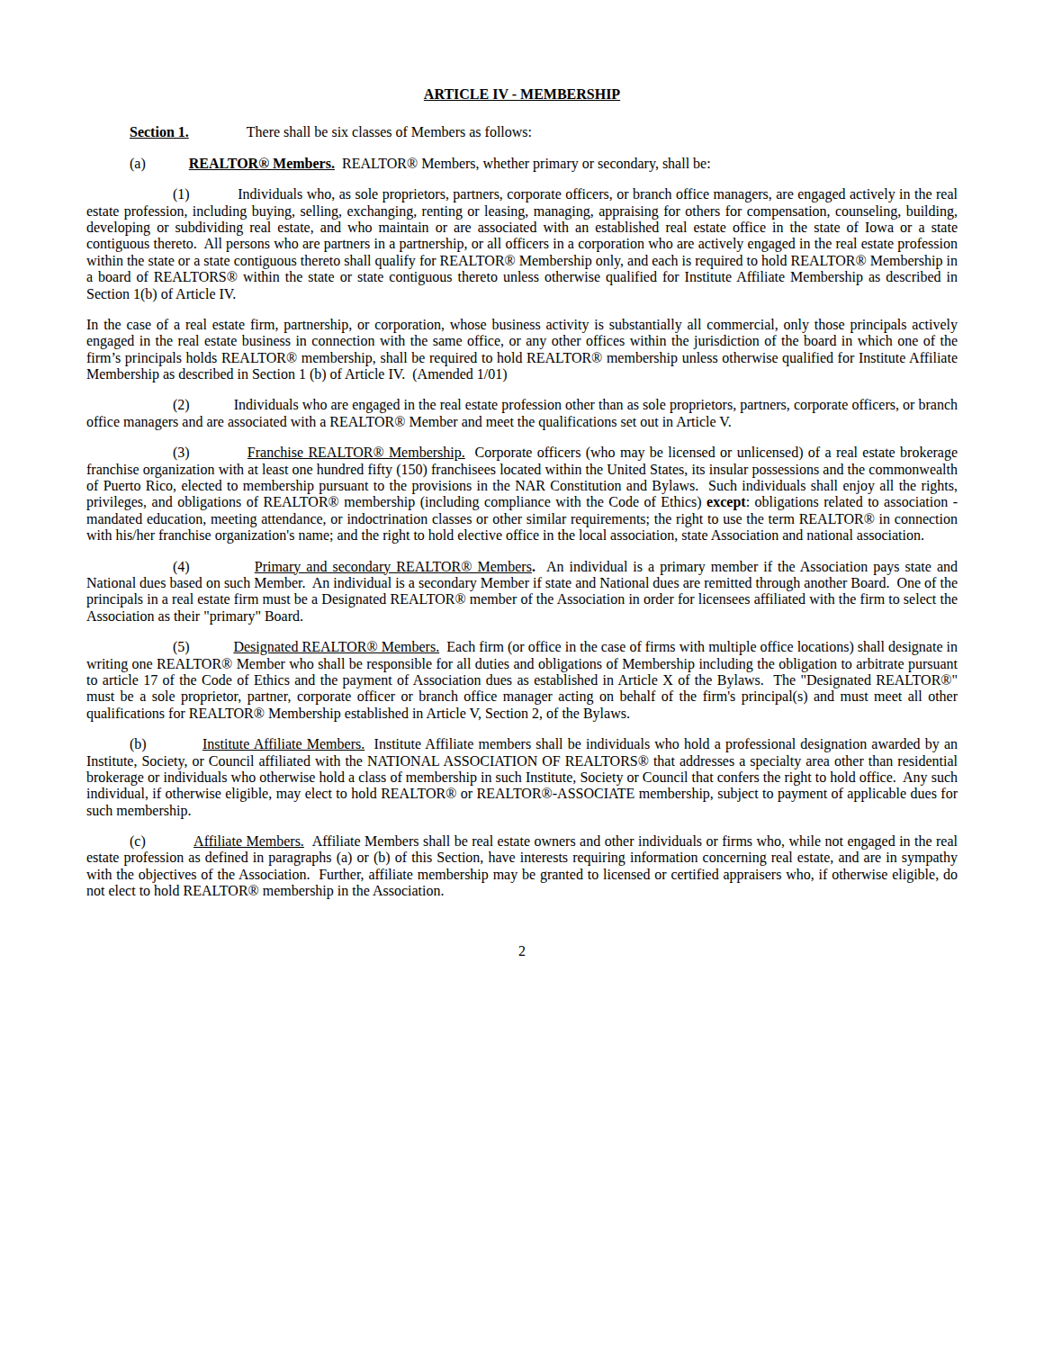ARTICLE IV - MEMBERSHIP
Section 1. There shall be six classes of Members as follows:
(a) REALTOR® Members. REALTOR® Members, whether primary or secondary, shall be:
(1) Individuals who, as sole proprietors, partners, corporate officers, or branch office managers, are engaged actively in the real estate profession, including buying, selling, exchanging, renting or leasing, managing, appraising for others for compensation, counseling, building, developing or subdividing real estate, and who maintain or are associated with an established real estate office in the state of Iowa or a state contiguous thereto. All persons who are partners in a partnership, or all officers in a corporation who are actively engaged in the real estate profession within the state or a state contiguous thereto shall qualify for REALTOR® Membership only, and each is required to hold REALTOR® Membership in a board of REALTORS® within the state or state contiguous thereto unless otherwise qualified for Institute Affiliate Membership as described in Section 1(b) of Article IV.
In the case of a real estate firm, partnership, or corporation, whose business activity is substantially all commercial, only those principals actively engaged in the real estate business in connection with the same office, or any other offices within the jurisdiction of the board in which one of the firm’s principals holds REALTOR® membership, shall be required to hold REALTOR® membership unless otherwise qualified for Institute Affiliate Membership as described in Section 1 (b) of Article IV. (Amended 1/01)
(2) Individuals who are engaged in the real estate profession other than as sole proprietors, partners, corporate officers, or branch office managers and are associated with a REALTOR® Member and meet the qualifications set out in Article V.
(3) Franchise REALTOR® Membership. Corporate officers (who may be licensed or unlicensed) of a real estate brokerage franchise organization with at least one hundred fifty (150) franchisees located within the United States, its insular possessions and the commonwealth of Puerto Rico, elected to membership pursuant to the provisions in the NAR Constitution and Bylaws. Such individuals shall enjoy all the rights, privileges, and obligations of REALTOR® membership (including compliance with the Code of Ethics) except: obligations related to association -mandated education, meeting attendance, or indoctrination classes or other similar requirements; the right to use the term REALTOR® in connection with his/her franchise organization's name; and the right to hold elective office in the local association, state Association and national association.
(4) Primary and secondary REALTOR® Members. An individual is a primary member if the Association pays state and National dues based on such Member. An individual is a secondary Member if state and National dues are remitted through another Board. One of the principals in a real estate firm must be a Designated REALTOR® member of the Association in order for licensees affiliated with the firm to select the Association as their "primary" Board.
(5) Designated REALTOR® Members. Each firm (or office in the case of firms with multiple office locations) shall designate in writing one REALTOR® Member who shall be responsible for all duties and obligations of Membership including the obligation to arbitrate pursuant to article 17 of the Code of Ethics and the payment of Association dues as established in Article X of the Bylaws. The "Designated REALTOR®" must be a sole proprietor, partner, corporate officer or branch office manager acting on behalf of the firm's principal(s) and must meet all other qualifications for REALTOR® Membership established in Article V, Section 2, of the Bylaws.
(b) Institute Affiliate Members. Institute Affiliate members shall be individuals who hold a professional designation awarded by an Institute, Society, or Council affiliated with the NATIONAL ASSOCIATION OF REALTORS® that addresses a specialty area other than residential brokerage or individuals who otherwise hold a class of membership in such Institute, Society or Council that confers the right to hold office. Any such individual, if otherwise eligible, may elect to hold REALTOR® or REALTOR®-ASSOCIATE membership, subject to payment of applicable dues for such membership.
(c) Affiliate Members. Affiliate Members shall be real estate owners and other individuals or firms who, while not engaged in the real estate profession as defined in paragraphs (a) or (b) of this Section, have interests requiring information concerning real estate, and are in sympathy with the objectives of the Association. Further, affiliate membership may be granted to licensed or certified appraisers who, if otherwise eligible, do not elect to hold REALTOR® membership in the Association.
2